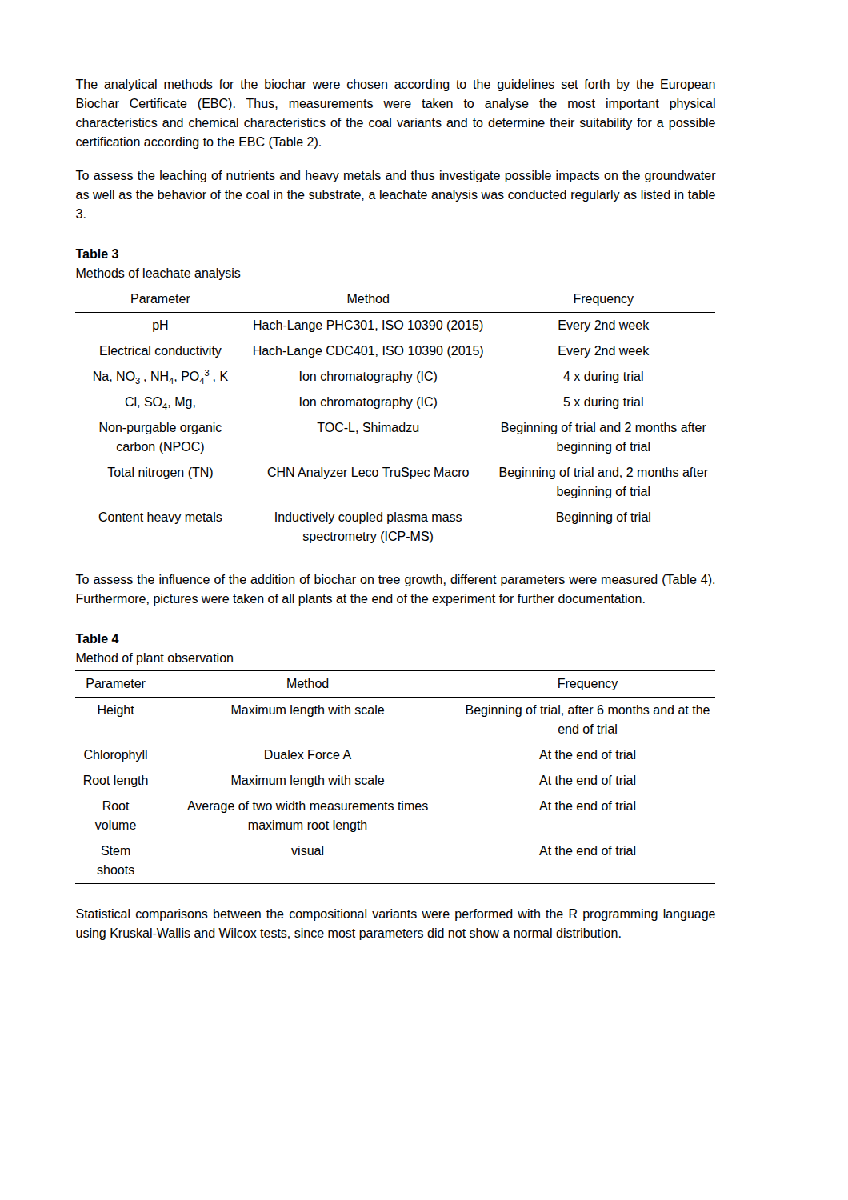The analytical methods for the biochar were chosen according to the guidelines set forth by the European Biochar Certificate (EBC). Thus, measurements were taken to analyse the most important physical characteristics and chemical characteristics of the coal variants and to determine their suitability for a possible certification according to the EBC (Table 2).
To assess the leaching of nutrients and heavy metals and thus investigate possible impacts on the groundwater as well as the behavior of the coal in the substrate, a leachate analysis was conducted regularly as listed in table 3.
Table 3
Methods of leachate analysis
| Parameter | Method | Frequency |
| --- | --- | --- |
| pH | Hach-Lange PHC301, ISO 10390 (2015) | Every 2nd week |
| Electrical conductivity | Hach-Lange CDC401, ISO 10390 (2015) | Every 2nd week |
| Na, NO 3 - , NH 4 , PO 4 3- , K | Ion chromatography (IC) | 4 x during trial |
| Cl, SO 4 , Mg, | Ion chromatography (IC) | 5 x during trial |
| Non-purgable organic carbon (NPOC) | TOC-L, Shimadzu | Beginning of trial and 2 months after beginning of trial |
| Total nitrogen (TN) | CHN Analyzer Leco TruSpec Macro | Beginning of trial and, 2 months after beginning of trial |
| Content heavy metals | Inductively coupled plasma mass spectrometry (ICP-MS) | Beginning of trial |
To assess the influence of the addition of biochar on tree growth, different parameters were measured (Table 4). Furthermore, pictures were taken of all plants at the end of the experiment for further documentation.
Table 4
Method of plant observation
| Parameter | Method | Frequency |
| --- | --- | --- |
| Height | Maximum length with scale | Beginning of trial, after 6 months and at the end of trial |
| Chlorophyll | Dualex Force A | At the end of trial |
| Root length | Maximum length with scale | At the end of trial |
| Root volume | Average of two width measurements times maximum root length | At the end of trial |
| Stem shoots | visual | At the end of trial |
Statistical comparisons between the compositional variants were performed with the R programming language using Kruskal-Wallis and Wilcox tests, since most parameters did not show a normal distribution.